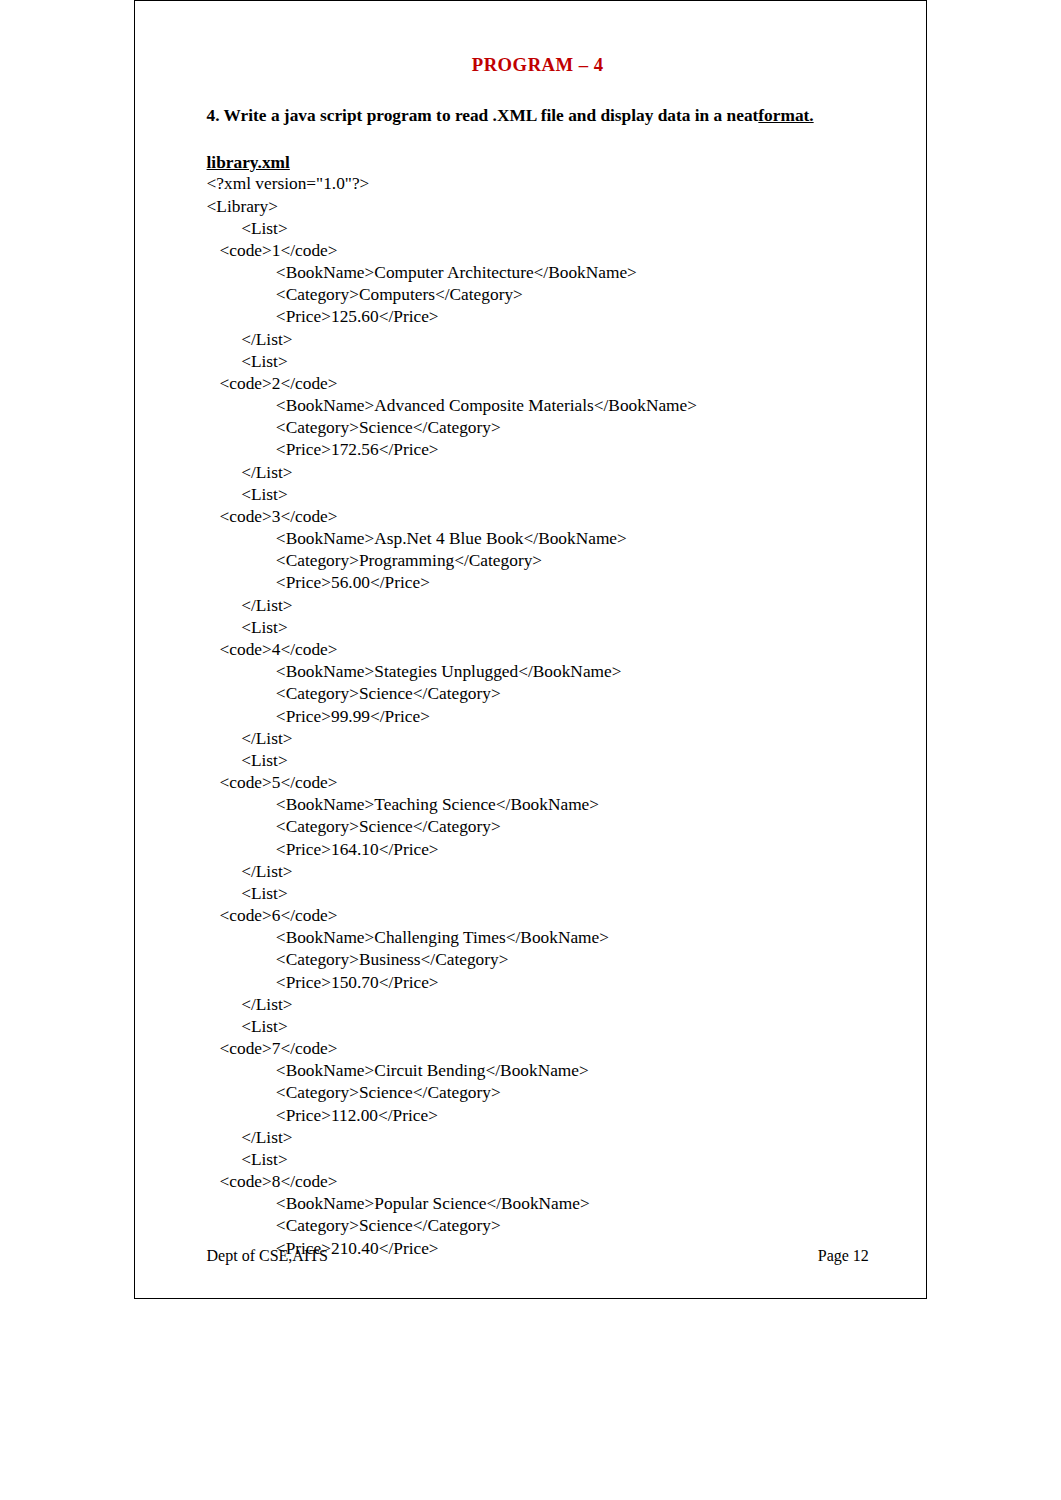PROGRAM – 4
4. Write a java script program to read .XML file and display data in a neatformat.
library.xml
<?xml version="1.0"?>
<Library>
        <List>
   <code>1</code>
                <BookName>Computer Architecture</BookName>
                <Category>Computers</Category>
                <Price>125.60</Price>
        </List>
        <List>
   <code>2</code>
                <BookName>Advanced Composite Materials</BookName>
                <Category>Science</Category>
                <Price>172.56</Price>
        </List>
        <List>
   <code>3</code>
                <BookName>Asp.Net 4 Blue Book</BookName>
                <Category>Programming</Category>
                <Price>56.00</Price>
        </List>
        <List>
   <code>4</code>
                <BookName>Stategies Unplugged</BookName>
                <Category>Science</Category>
                <Price>99.99</Price>
        </List>
        <List>
   <code>5</code>
                <BookName>Teaching Science</BookName>
                <Category>Science</Category>
                <Price>164.10</Price>
        </List>
        <List>
   <code>6</code>
                <BookName>Challenging Times</BookName>
                <Category>Business</Category>
                <Price>150.70</Price>
        </List>
        <List>
   <code>7</code>
                <BookName>Circuit Bending</BookName>
                <Category>Science</Category>
                <Price>112.00</Price>
        </List>
        <List>
   <code>8</code>
                <BookName>Popular Science</BookName>
                <Category>Science</Category>
                <Price>210.40</Price>
Dept of CSE,AITS Page 12